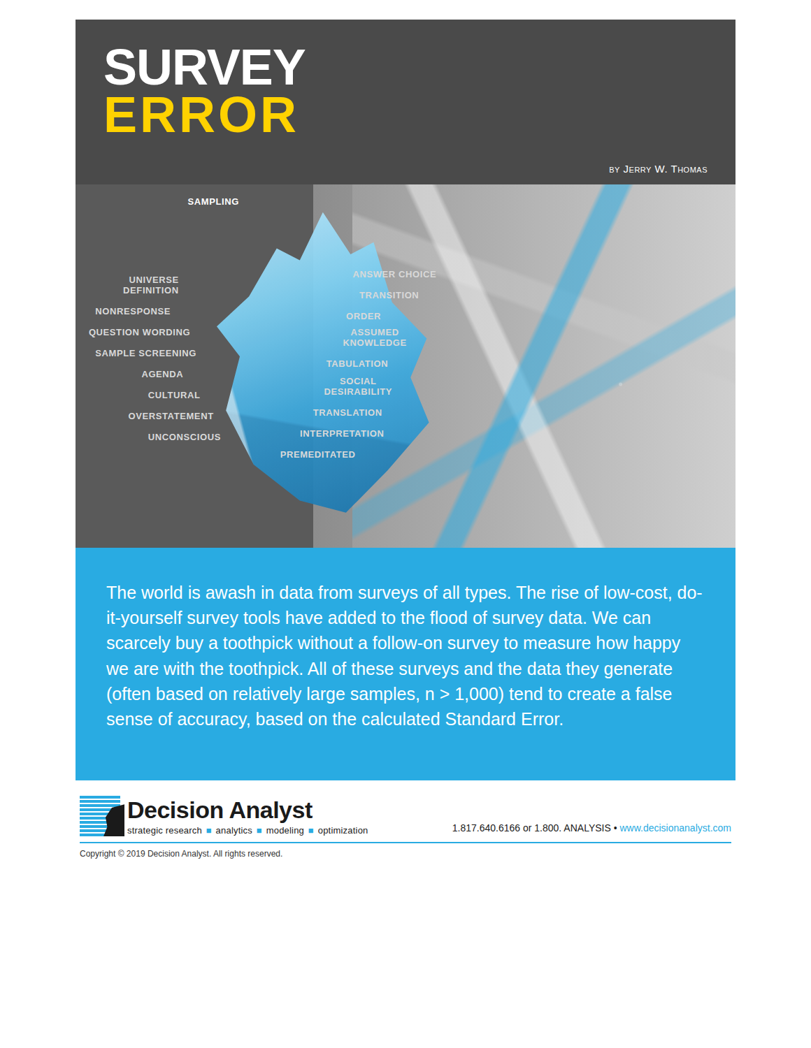SURVEYERROR
by Jerry W. Thomas
Sampling
Universe
Definition
Nonresponse
Question Wording
Sample Screening
Agenda
Cultural
Overstatement
Unconscious
Answer Choice
Transition
Order
Assumed
Knowledge
Tabulation
Social
Desirability
Translation
Interpretation
Premeditated
The world is awash in data from surveys of all types. The rise of low-cost, do-it-yourself survey tools have added to the flood of survey data. We can scarcely buy a toothpick without a follow-on survey to measure how happy we are with the toothpick. All of these surveys and the data they generate (often based on relatively large samples, n > 1,000) tend to create a false sense of accuracy, based on the calculated Standard Error.
Decision Analyst
strategic research ■ analytics ■ modeling ■ optimization
1.817.640.6166 or 1.800. ANALYSIS • www.decisionanalyst.com
Copyright © 2019 Decision Analyst. All rights reserved.